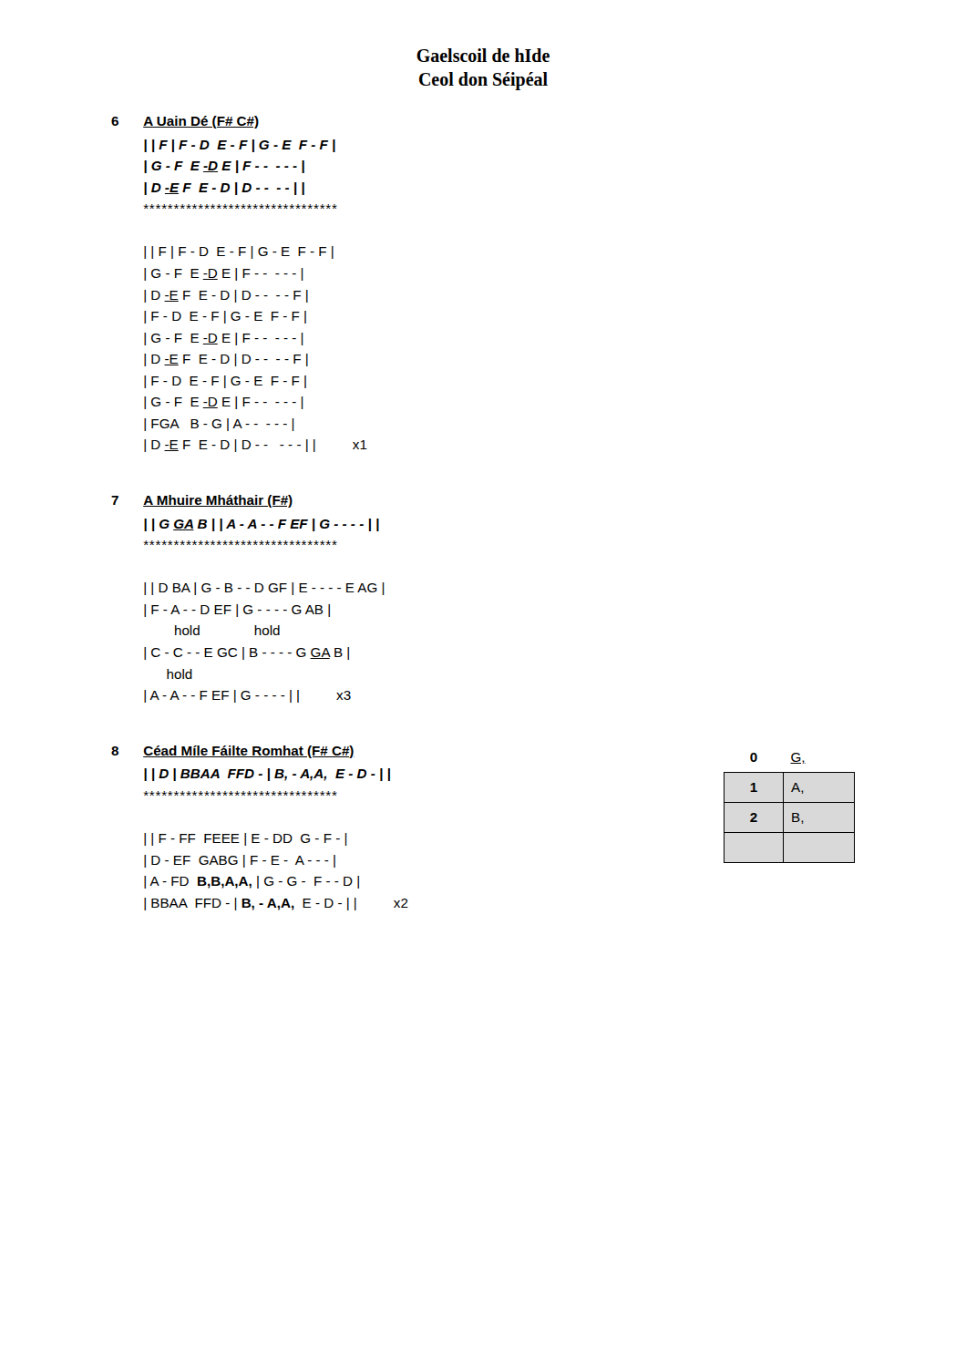Gaelscoil de hIde
Ceol don Séipéal
6 A Uain Dé (F# C#)
| | F | F - D E - F | G - E F - F | | G - F E -D E | F - - - - - | | D -E F E - D | D - - - - | | ******************************** | | F | F - D E - F | G - E F - F | | G - F E -D E | F - - - - - | | D -E F E - D | D - - - - F | | F - D E - F | G - E F - F | | G - F E -D E | F - - - - - | | D -E F E - D | D - - - - F | | F - D E - F | G - E F - F | | G - F E -D E | F - - - - - | | FGA B - G | A - - - - - | | D -E F E - D | D - - - - - | |x1
7 A Mhuire Mháthair (F#)
| | G GA B | | A - A - - F EF | G - - - - | | ******************************** | | D BA | G - B - - D GF | E - - - - E AG | | F - A - - D EF | G - - - - G AB | hold hold | C - C - - E GC | B - - - - G GA B | hold | A - A - - F EF | G - - - - | |x3
8 Céad Míle Fáilte Romhat (F# C#)
| 0 | G, |
| 1 | A, |
| 2 | B, |
| | D | BBAA FFD - | B, - A,A, E - D - | | ******************************** | | F - FF FEEE | E - DD G - F - | | D - EF GABG | F - E - A - - - | | A - FD B,B,A,A, | G - G - F - - D | | BBAA FFD - | B, - A,A, E - D - | |x2